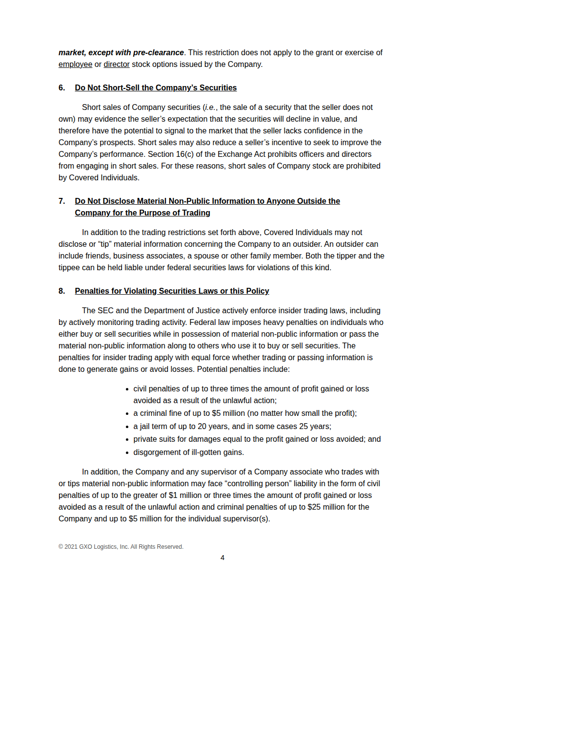market, except with pre-clearance. This restriction does not apply to the grant or exercise of employee or director stock options issued by the Company.
6. Do Not Short-Sell the Company’s Securities
Short sales of Company securities (i.e., the sale of a security that the seller does not own) may evidence the seller’s expectation that the securities will decline in value, and therefore have the potential to signal to the market that the seller lacks confidence in the Company’s prospects. Short sales may also reduce a seller’s incentive to seek to improve the Company’s performance. Section 16(c) of the Exchange Act prohibits officers and directors from engaging in short sales. For these reasons, short sales of Company stock are prohibited by Covered Individuals.
7. Do Not Disclose Material Non-Public Information to Anyone Outside the
Company for the Purpose of Trading
In addition to the trading restrictions set forth above, Covered Individuals may not disclose or “tip” material information concerning the Company to an outsider. An outsider can include friends, business associates, a spouse or other family member. Both the tipper and the tippee can be held liable under federal securities laws for violations of this kind.
8. Penalties for Violating Securities Laws or this Policy
The SEC and the Department of Justice actively enforce insider trading laws, including by actively monitoring trading activity. Federal law imposes heavy penalties on individuals who either buy or sell securities while in possession of material non-public information or pass the material non-public information along to others who use it to buy or sell securities. The penalties for insider trading apply with equal force whether trading or passing information is done to generate gains or avoid losses. Potential penalties include:
civil penalties of up to three times the amount of profit gained or loss avoided as a result of the unlawful action;
a criminal fine of up to $5 million (no matter how small the profit);
a jail term of up to 20 years, and in some cases 25 years;
private suits for damages equal to the profit gained or loss avoided; and
disgorgement of ill-gotten gains.
In addition, the Company and any supervisor of a Company associate who trades with or tips material non-public information may face “controlling person” liability in the form of civil penalties of up to the greater of $1 million or three times the amount of profit gained or loss avoided as a result of the unlawful action and criminal penalties of up to $25 million for the Company and up to $5 million for the individual supervisor(s).
© 2021 GXO Logistics, Inc. All Rights Reserved.
4